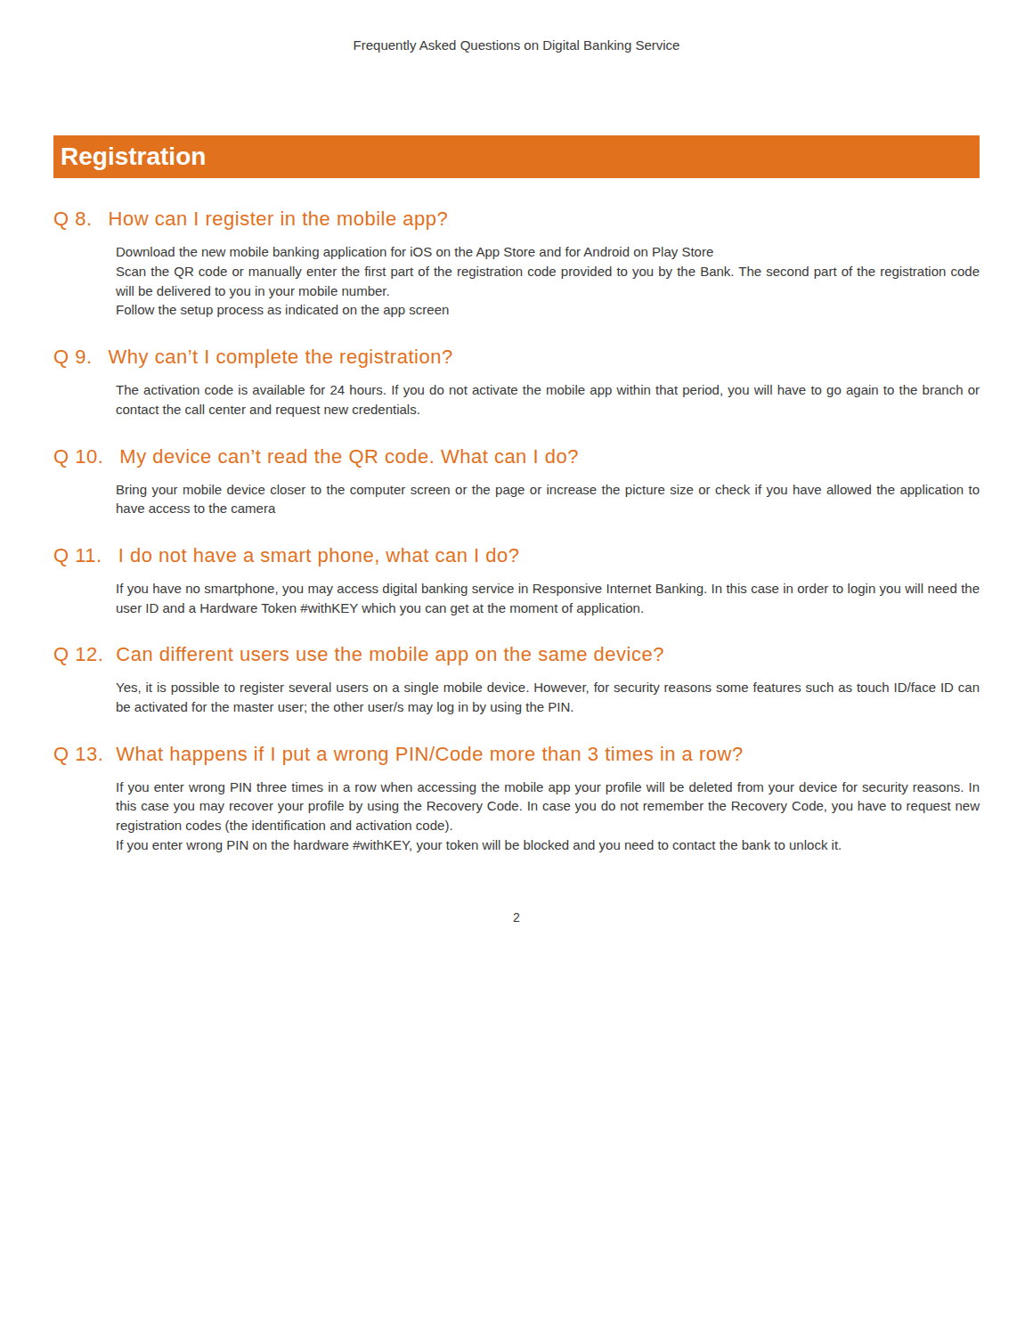Frequently Asked Questions on Digital Banking Service
Registration
Q 8. How can I register in the mobile app?
Download the new mobile banking application for iOS on the App Store and for Android on Play Store
Scan the QR code or manually enter the first part of the registration code provided to you by the Bank. The second part of the registration code will be delivered to you in your mobile number.
Follow the setup process as indicated on the app screen
Q 9. Why can’t I complete the registration?
The activation code is available for 24 hours. If you do not activate the mobile app within that period, you will have to go again to the branch or contact the call center and request new credentials.
Q 10. My device can’t read the QR code. What can I do?
Bring your mobile device closer to the computer screen or the page or increase the picture size or check if you have allowed the application to have access to the camera
Q 11. I do not have a smart phone, what can I do?
If you have no smartphone, you may access digital banking service in Responsive Internet Banking. In this case in order to login you will need the user ID and a Hardware Token #withKEY which you can get at the moment of application.
Q 12. Can different users use the mobile app on the same device?
Yes, it is possible to register several users on a single mobile device. However, for security reasons some features such as touch ID/face ID can be activated for the master user; the other user/s may log in by using the PIN.
Q 13. What happens if I put a wrong PIN/Code more than 3 times in a row?
If you enter wrong PIN three times in a row when accessing the mobile app your profile will be deleted from your device for security reasons. In this case you may recover your profile by using the Recovery Code. In case you do not remember the Recovery Code, you have to request new registration codes (the identification and activation code).
If you enter wrong PIN on the hardware #withKEY, your token will be blocked and you need to contact the bank to unlock it.
2